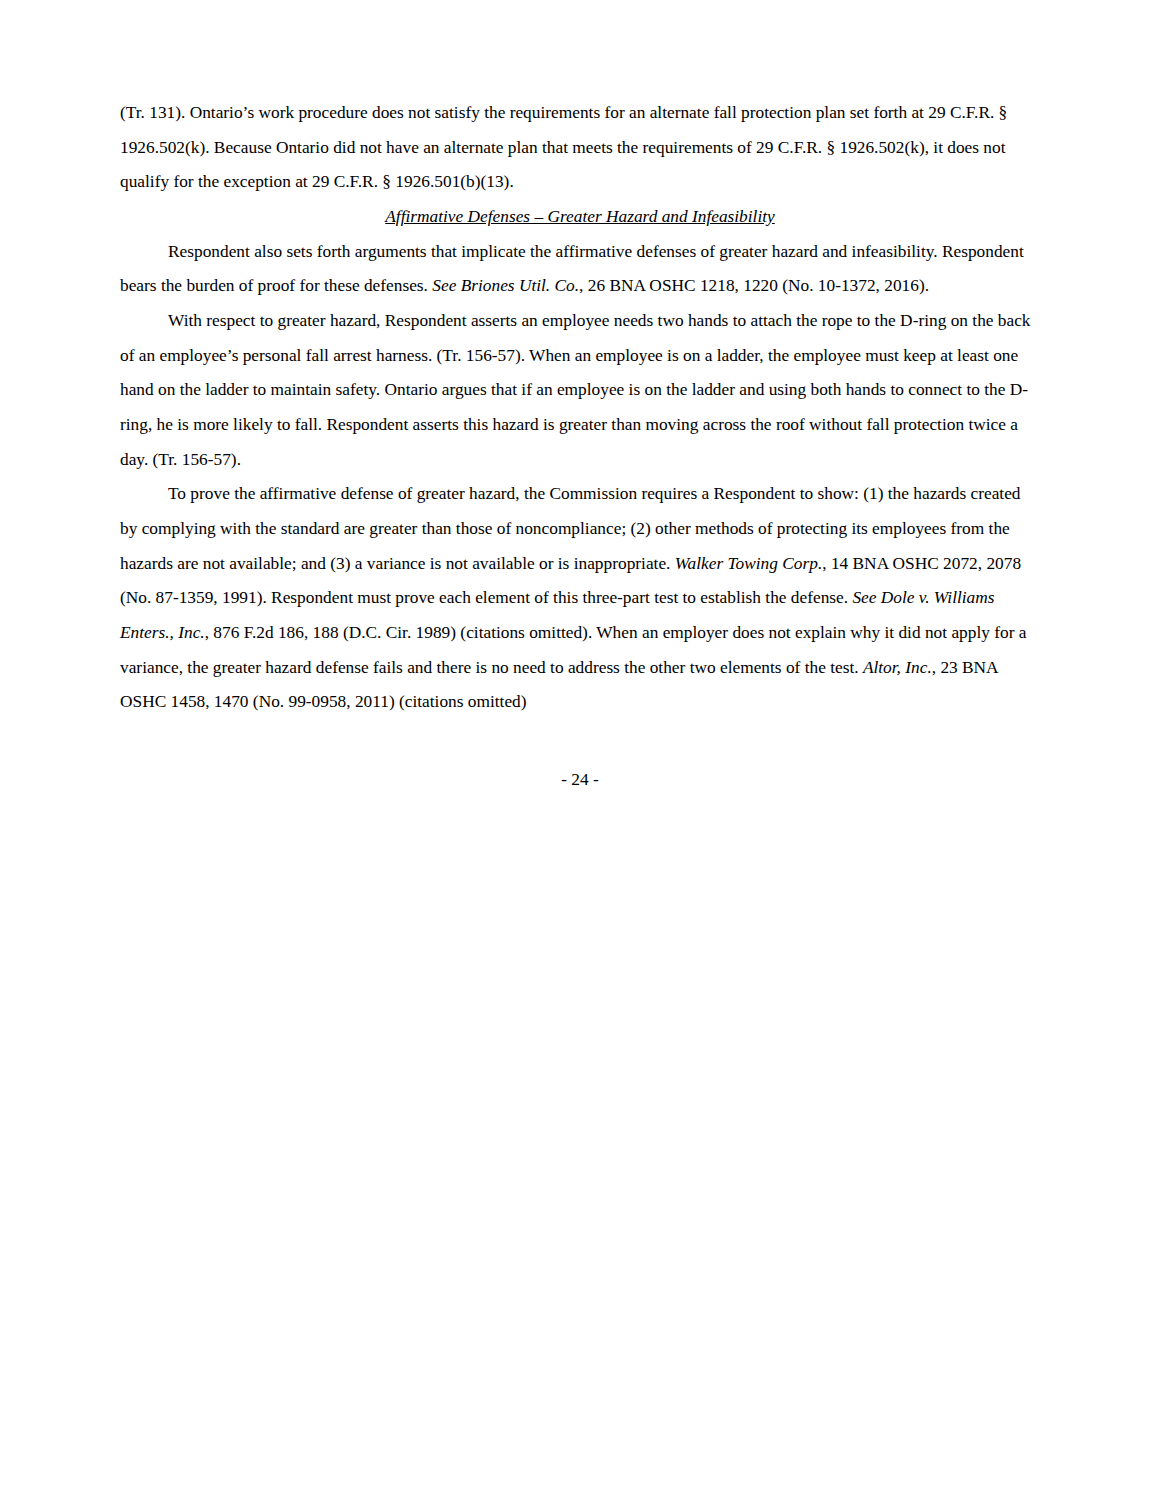(Tr. 131). Ontario’s work procedure does not satisfy the requirements for an alternate fall protection plan set forth at 29 C.F.R. § 1926.502(k). Because Ontario did not have an alternate plan that meets the requirements of 29 C.F.R. § 1926.502(k), it does not qualify for the exception at 29 C.F.R. § 1926.501(b)(13).
Affirmative Defenses – Greater Hazard and Infeasibility
Respondent also sets forth arguments that implicate the affirmative defenses of greater hazard and infeasibility. Respondent bears the burden of proof for these defenses. See Briones Util. Co., 26 BNA OSHC 1218, 1220 (No. 10-1372, 2016).
With respect to greater hazard, Respondent asserts an employee needs two hands to attach the rope to the D-ring on the back of an employee’s personal fall arrest harness. (Tr. 156-57). When an employee is on a ladder, the employee must keep at least one hand on the ladder to maintain safety. Ontario argues that if an employee is on the ladder and using both hands to connect to the D-ring, he is more likely to fall. Respondent asserts this hazard is greater than moving across the roof without fall protection twice a day. (Tr. 156-57).
To prove the affirmative defense of greater hazard, the Commission requires a Respondent to show: (1) the hazards created by complying with the standard are greater than those of noncompliance; (2) other methods of protecting its employees from the hazards are not available; and (3) a variance is not available or is inappropriate. Walker Towing Corp., 14 BNA OSHC 2072, 2078 (No. 87-1359, 1991). Respondent must prove each element of this three-part test to establish the defense. See Dole v. Williams Enters., Inc., 876 F.2d 186, 188 (D.C. Cir. 1989) (citations omitted). When an employer does not explain why it did not apply for a variance, the greater hazard defense fails and there is no need to address the other two elements of the test. Altor, Inc., 23 BNA OSHC 1458, 1470 (No. 99-0958, 2011) (citations omitted)
- 24 -